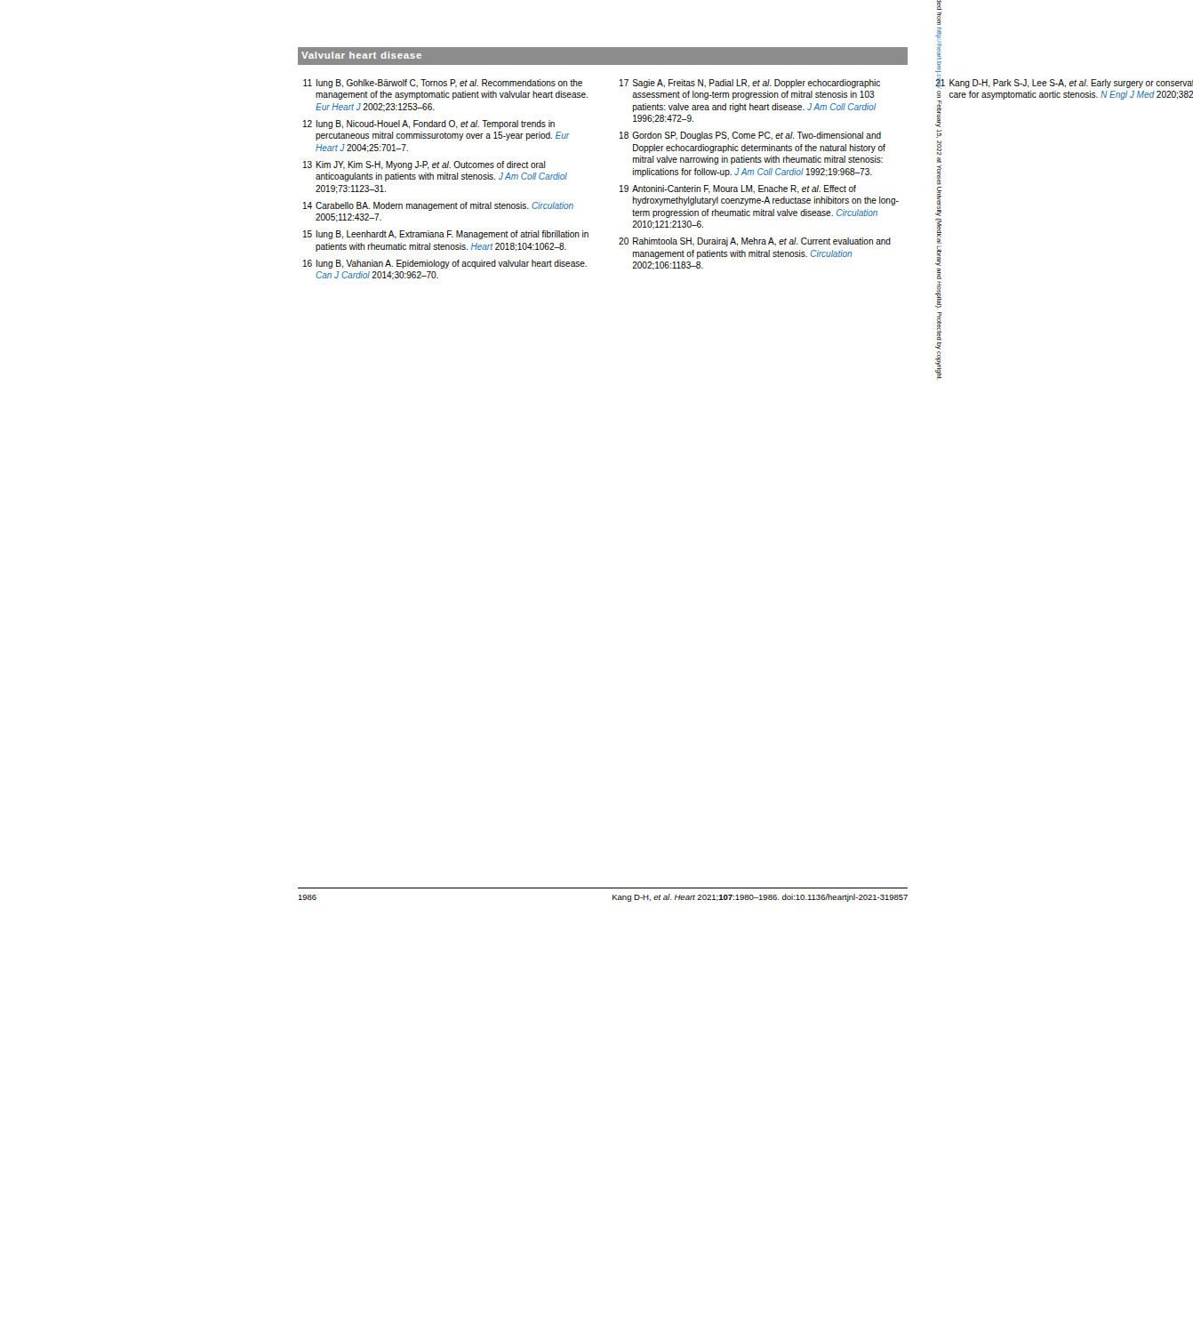Valvular heart disease
11 Iung B, Gohlke-Bärwolf C, Tornos P, et al. Recommendations on the management of the asymptomatic patient with valvular heart disease. Eur Heart J 2002;23:1253–66.
12 Iung B, Nicoud-Houel A, Fondard O, et al. Temporal trends in percutaneous mitral commissurotomy over a 15-year period. Eur Heart J 2004;25:701–7.
13 Kim JY, Kim S-H, Myong J-P, et al. Outcomes of direct oral anticoagulants in patients with mitral stenosis. J Am Coll Cardiol 2019;73:1123–31.
14 Carabello BA. Modern management of mitral stenosis. Circulation 2005;112:432–7.
15 Iung B, Leenhardt A, Extramiana F. Management of atrial fibrillation in patients with rheumatic mitral stenosis. Heart 2018;104:1062–8.
16 Iung B, Vahanian A. Epidemiology of acquired valvular heart disease. Can J Cardiol 2014;30:962–70.
17 Sagie A, Freitas N, Padial LR, et al. Doppler echocardiographic assessment of long-term progression of mitral stenosis in 103 patients: valve area and right heart disease. J Am Coll Cardiol 1996;28:472–9.
18 Gordon SP, Douglas PS, Come PC, et al. Two-dimensional and Doppler echocardiographic determinants of the natural history of mitral valve narrowing in patients with rheumatic mitral stenosis: implications for follow-up. J Am Coll Cardiol 1992;19:968–73.
19 Antonini-Canterin F, Moura LM, Enache R, et al. Effect of hydroxymethylglutaryl coenzyme-A reductase inhibitors on the long-term progression of rheumatic mitral valve disease. Circulation 2010;121:2130–6.
20 Rahimtoola SH, Durairaj A, Mehra A, et al. Current evaluation and management of patients with mitral stenosis. Circulation 2002;106:1183–8.
21 Kang D-H, Park S-J, Lee S-A, et al. Early surgery or conservative care for asymptomatic aortic stenosis. N Engl J Med 2020;382:111–9.
Heart: first published as 10.1136/heartjnl-2021-319857 on 15 September 2021. Downloaded from http://heart.bmj.com/ on February 15, 2022 at Yonsei University (Medical Library and Hospital). Protected by copyright.
1986 Kang D-H, et al. Heart 2021;107:1980–1986. doi:10.1136/heartjnl-2021-319857